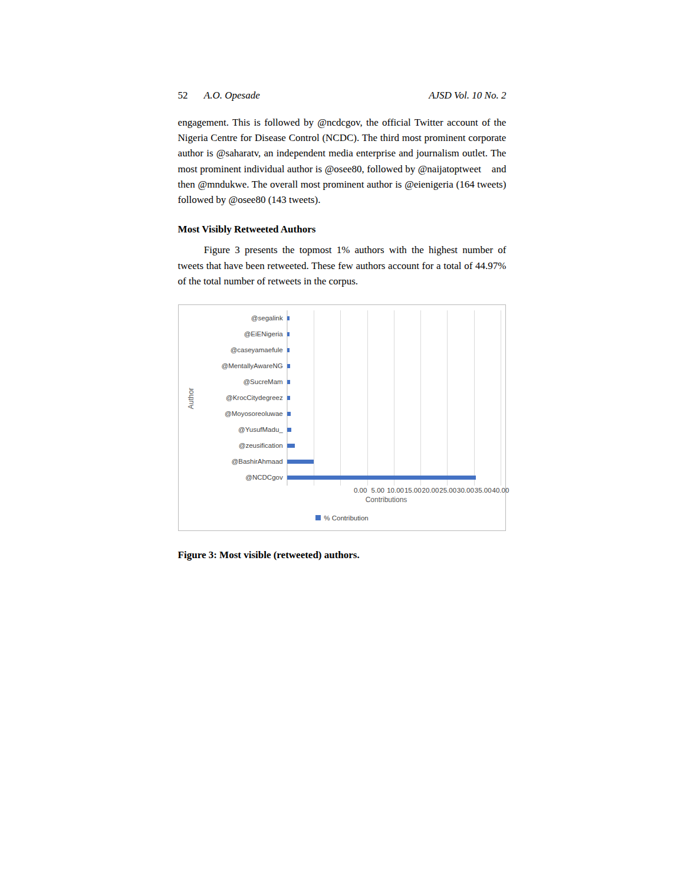52 A.O. Opesade AJSD Vol. 10 No. 2
engagement. This is followed by @ncdcgov, the official Twitter account of the Nigeria Centre for Disease Control (NCDC). The third most prominent corporate author is @saharatv, an independent media enterprise and journalism outlet. The most prominent individual author is @osee80, followed by @naijatoptweet and then @mndukwe. The overall most prominent author is @eienigeria (164 tweets) followed by @osee80 (143 tweets).
Most Visibly Retweeted Authors
Figure 3 presents the topmost 1% authors with the highest number of tweets that have been retweeted. These few authors account for a total of 44.97% of the total number of retweets in the corpus.
Author
@segalink
@EiENigeria
@caseyamaefule
@MentallyAwareNG
@SucreMam
@KrocCitydegreez
@Moyosoreoluwae
@YusufMadu_
@zeusification
@BashirAhmaad
@NCDCgov
0.00 5.00 10.00 15.00 20.00 25.00 30.00 35.00 40.00
Contributions
% Contribution
Figure 3: Most visible (retweeted) authors.